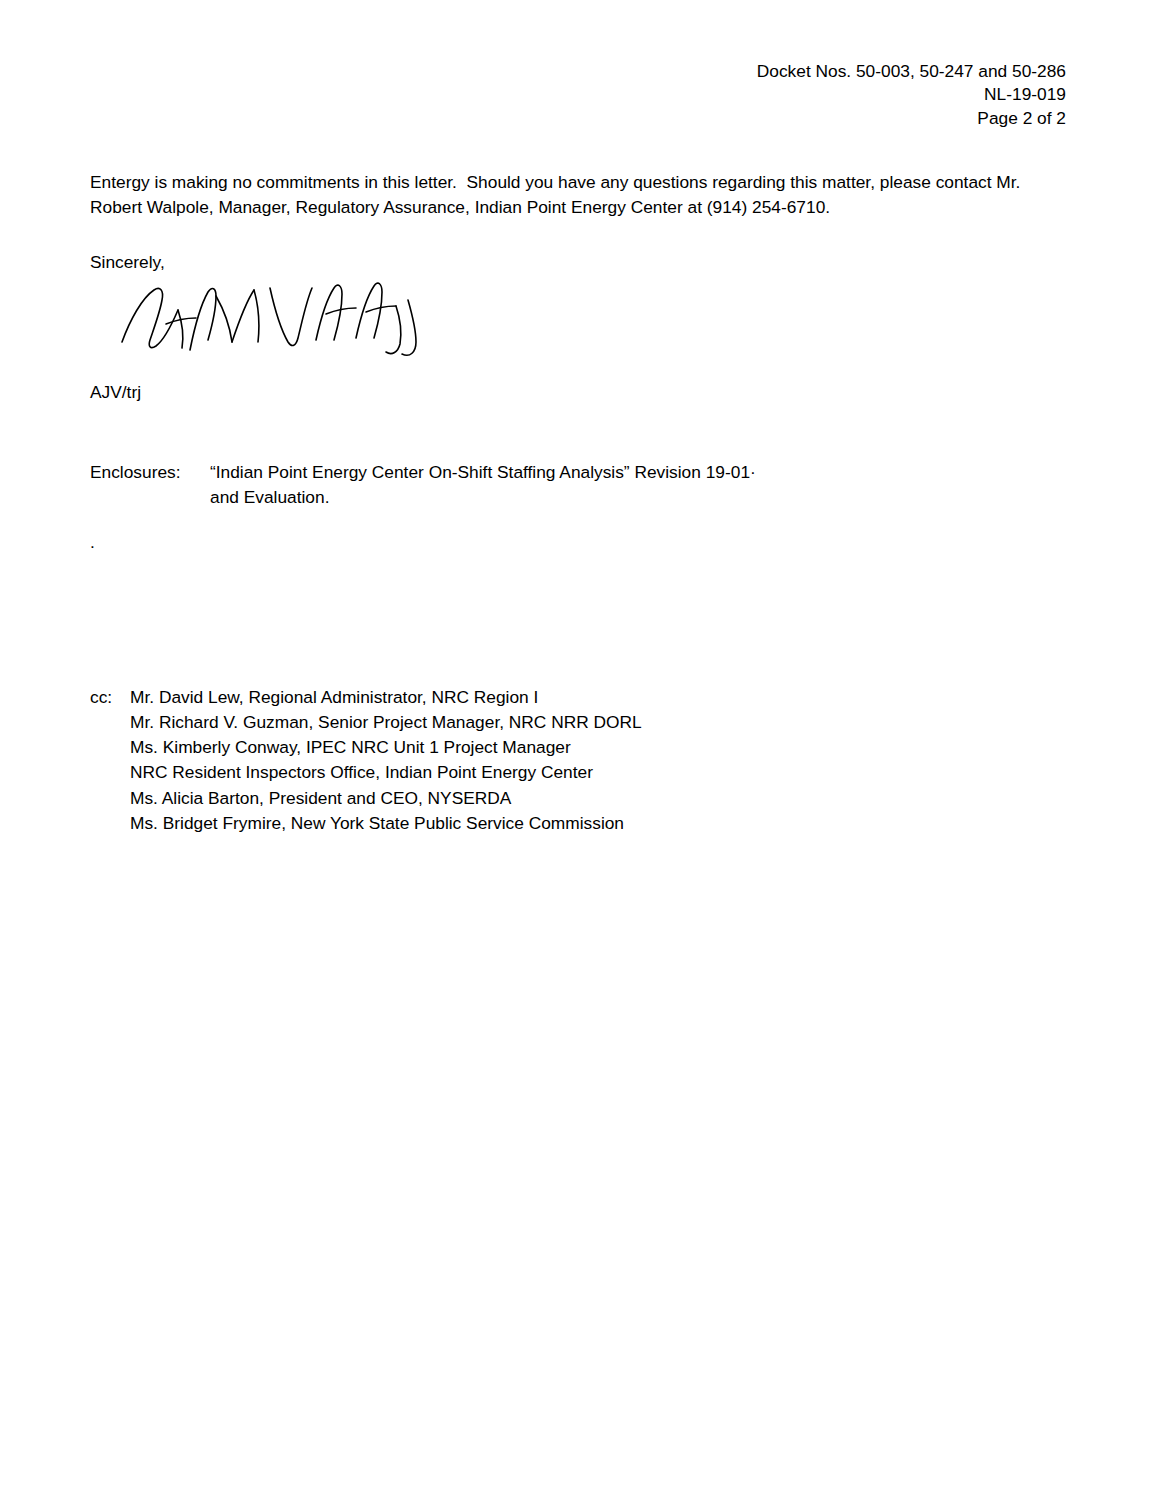Docket Nos. 50-003, 50-247 and 50-286
NL-19-019
Page 2 of 2
Entergy is making no commitments in this letter. Should you have any questions regarding this matter, please contact Mr. Robert Walpole, Manager, Regulatory Assurance, Indian Point Energy Center at (914) 254-6710.
Sincerely,
AJV/trj
Enclosures:
“Indian Point Energy Center On-Shift Staffing Analysis” Revision 19-01·
and Evaluation.
.
cc:
Mr. David Lew, Regional Administrator, NRC Region I
Mr. Richard V. Guzman, Senior Project Manager, NRC NRR DORL
Ms. Kimberly Conway, IPEC NRC Unit 1 Project Manager
NRC Resident Inspectors Office, Indian Point Energy Center
Ms. Alicia Barton, President and CEO, NYSERDA
Ms. Bridget Frymire, New York State Public Service Commission